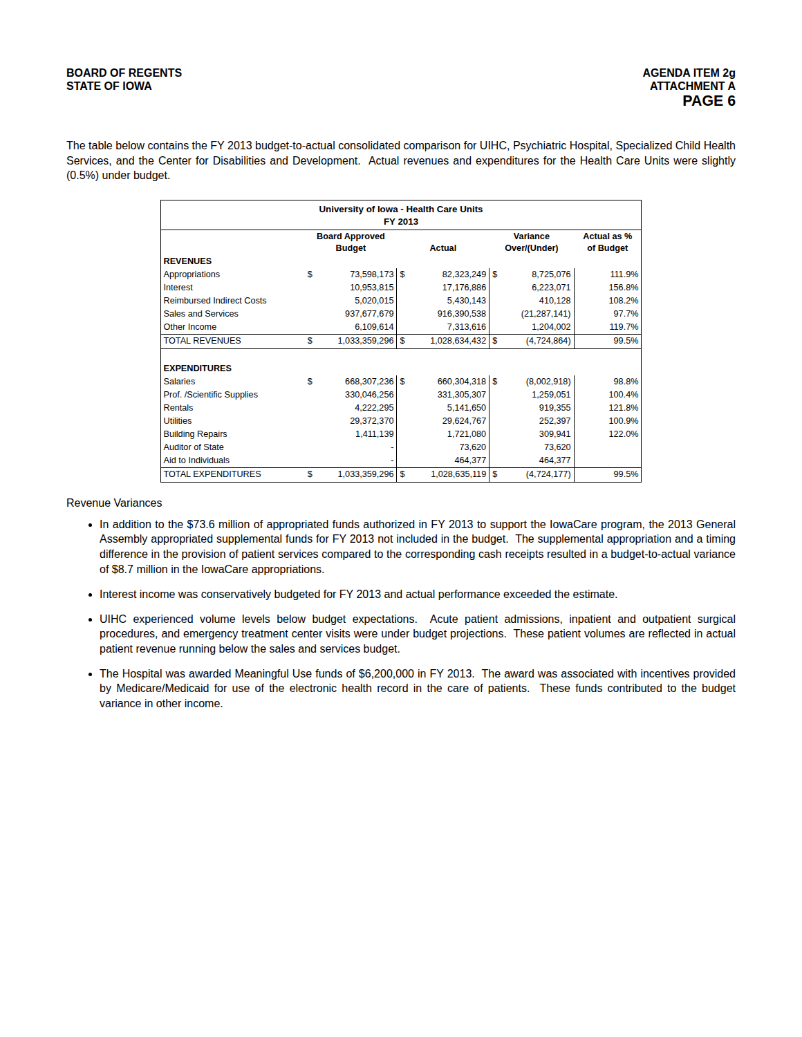BOARD OF REGENTS
STATE OF IOWA
AGENDA ITEM 2g
ATTACHMENT A
PAGE 6
The table below contains the FY 2013 budget-to-actual consolidated comparison for UIHC, Psychiatric Hospital, Specialized Child Health Services, and the Center for Disabilities and Development. Actual revenues and expenditures for the Health Care Units were slightly (0.5%) under budget.
University of Iowa - Health Care Units FY 2013
| | Board Approved Budget | Actual | Variance Over/(Under) | Actual as % of Budget |
| --- | --- | --- | --- | --- |
| REVENUES | | | | |
| Appropriations | $ | 73,598,173 | $ | 82,323,249 | $ | 8,725,076 | 111.9% |
| Interest | | 10,953,815 | | 17,176,886 | | 6,223,071 | 156.8% |
| Reimbursed Indirect Costs | | 5,020,015 | | 5,430,143 | | 410,128 | 108.2% |
| Sales and Services | | 937,677,679 | | 916,390,538 | | (21,287,141) | 97.7% |
| Other Income | | 6,109,614 | | 7,313,616 | | 1,204,002 | 119.7% |
| TOTAL REVENUES | $ | 1,033,359,296 | $ | 1,028,634,432 | $ | (4,724,864) | 99.5% |
| EXPENDITURES | | | | |
| Salaries | $ | 668,307,236 | $ | 660,304,318 | $ | (8,002,918) | 98.8% |
| Prof. /Scientific Supplies | | 330,046,256 | | 331,305,307 | | 1,259,051 | 100.4% |
| Rentals | | 4,222,295 | | 5,141,650 | | 919,355 | 121.8% |
| Utilities | | 29,372,370 | | 29,624,767 | | 252,397 | 100.9% |
| Building Repairs | | 1,411,139 | | 1,721,080 | | 309,941 | 122.0% |
| Auditor of State | | - | | 73,620 | | 73,620 | |
| Aid to Individuals | | - | | 464,377 | | 464,377 | |
| TOTAL EXPENDITURES | $ | 1,033,359,296 | $ | 1,028,635,119 | $ | (4,724,177) | 99.5% |
Revenue Variances
In addition to the $73.6 million of appropriated funds authorized in FY 2013 to support the IowaCare program, the 2013 General Assembly appropriated supplemental funds for FY 2013 not included in the budget. The supplemental appropriation and a timing difference in the provision of patient services compared to the corresponding cash receipts resulted in a budget-to-actual variance of $8.7 million in the IowaCare appropriations.
Interest income was conservatively budgeted for FY 2013 and actual performance exceeded the estimate.
UIHC experienced volume levels below budget expectations. Acute patient admissions, inpatient and outpatient surgical procedures, and emergency treatment center visits were under budget projections. These patient volumes are reflected in actual patient revenue running below the sales and services budget.
The Hospital was awarded Meaningful Use funds of $6,200,000 in FY 2013. The award was associated with incentives provided by Medicare/Medicaid for use of the electronic health record in the care of patients. These funds contributed to the budget variance in other income.